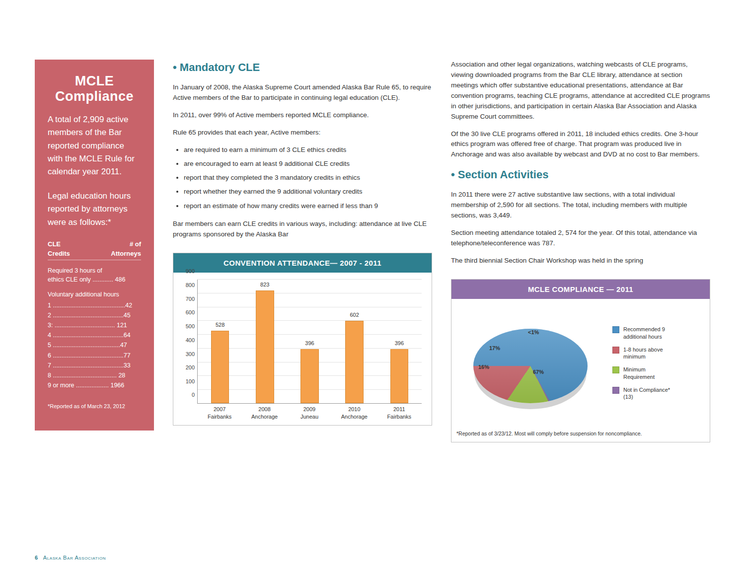MCLE
Compliance
A total of 2,909 active members of the Bar reported compliance with the MCLE Rule for calendar year 2011.
Legal education hours reported by attorneys were as follows:*
CLE
Credits # of
Attorneys
Required 3 hours of
ethics CLE only ............ 486
Voluntary additional hours
1 .......................................... 42
2 ......................................... 45
3: ................................... 121
4 ......................................... 64
5 ....................................... 47
6 ......................................... 77
7 ......................................... 33
8 ..................................... 28
9 or more ................... 1966
*Reported as of March 23, 2012
Mandatory CLE
In January of 2008, the Alaska Supreme Court amended Alaska Bar Rule 65, to require Active members of the Bar to participate in continuing legal education (CLE).
In 2011, over 99% of Active members reported MCLE compliance.
Rule 65 provides that each year, Active members:
are required to earn a minimum of 3 CLE ethics credits
are encouraged to earn at least 9 additional CLE credits
report that they completed the 3 mandatory credits in ethics
report whether they earned the 9 additional voluntary credits
report an estimate of how many credits were earned if less than 9
Bar members can earn CLE credits in various ways, including: attendance at live CLE programs sponsored by the Alaska Bar
CONVENTION ATTENDANCE— 2007 - 2011
900
800
700
600
500
400
300
200
100
0
528
823
396
602
396
2007
Fairbanks
2008
Anchorage
2009
Juneau
2010
Anchorage
2011
Fairbanks
Association and other legal organizations, watching webcasts of CLE programs, viewing downloaded programs from the Bar CLE library, attendance at section meetings which offer substantive educational presentations, attendance at Bar convention programs, teaching CLE programs, attendance at accredited CLE programs in other jurisdictions, and participation in certain Alaska Bar Association and Alaska Supreme Court committees.
Of the 30 live CLE programs offered in 2011, 18 included ethics credits. One 3-hour ethics program was offered free of charge. That program was produced live in Anchorage and was also available by webcast and DVD at no cost to Bar members.
Section Activities
In 2011 there were 27 active substantive law sections, with a total individual membership of 2,590 for all sections. The total, including members with multiple sections, was 3,449.
Section meeting attendance totaled 2, 574 for the year. Of this total, attendance via telephone/teleconference was 787.
The third biennial Section Chair Workshop was held in the spring
MCLE COMPLIANCE — 2011
67%
17%
16%
<1%
Recommended 9
additional hours
1-8 hours above
minimum
Minimum
Requirement
Not in Compliance*
(13)
*Reported as of 3/23/12. Most will comply before suspension for noncompliance.
6 Alaska Bar Association